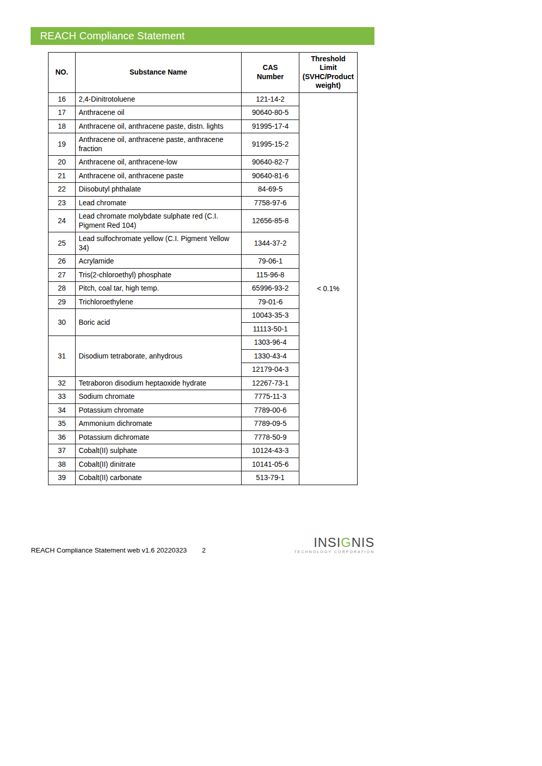REACH Compliance Statement
| NO. | Substance Name | CAS Number | Threshold Limit (SVHC/Product weight) |
| --- | --- | --- | --- |
| 16 | 2,4-Dinitrotoluene | 121-14-2 | < 0.1% |
| 17 | Anthracene oil | 90640-80-5 |
| 18 | Anthracene oil, anthracene paste, distn. lights | 91995-17-4 |
| 19 | Anthracene oil, anthracene paste, anthracene fraction | 91995-15-2 |
| 20 | Anthracene oil, anthracene-low | 90640-82-7 |
| 21 | Anthracene oil, anthracene paste | 90640-81-6 |
| 22 | Diisobutyl phthalate | 84-69-5 |
| 23 | Lead chromate | 7758-97-6 |
| 24 | Lead chromate molybdate sulphate red (C.I. Pigment Red 104) | 12656-85-8 |
| 25 | Lead sulfochromate yellow (C.I. Pigment Yellow 34) | 1344-37-2 |
| 26 | Acrylamide | 79-06-1 |
| 27 | Tris(2-chloroethyl) phosphate | 115-96-8 |
| 28 | Pitch, coal tar, high temp. | 65996-93-2 |
| 29 | Trichloroethylene | 79-01-6 |
| 30 | Boric acid | 10043-35-3 |
| 11113-50-1 |
| 31 | Disodium tetraborate, anhydrous | 1303-96-4 |
| 1330-43-4 |
| 12179-04-3 |
| 32 | Tetraboron disodium heptaoxide hydrate | 12267-73-1 |
| 33 | Sodium chromate | 7775-11-3 |
| 34 | Potassium chromate | 7789-00-6 |
| 35 | Ammonium dichromate | 7789-09-5 |
| 36 | Potassium dichromate | 7778-50-9 |
| 37 | Cobalt(II) sulphate | 10124-43-3 |
| 38 | Cobalt(II) dinitrate | 10141-05-6 |
| 39 | Cobalt(II) carbonate | 513-79-1 |
REACH Compliance Statement web v1.6 20220323 2
INSIGNIS
TECHNOLOGY CORPORATION